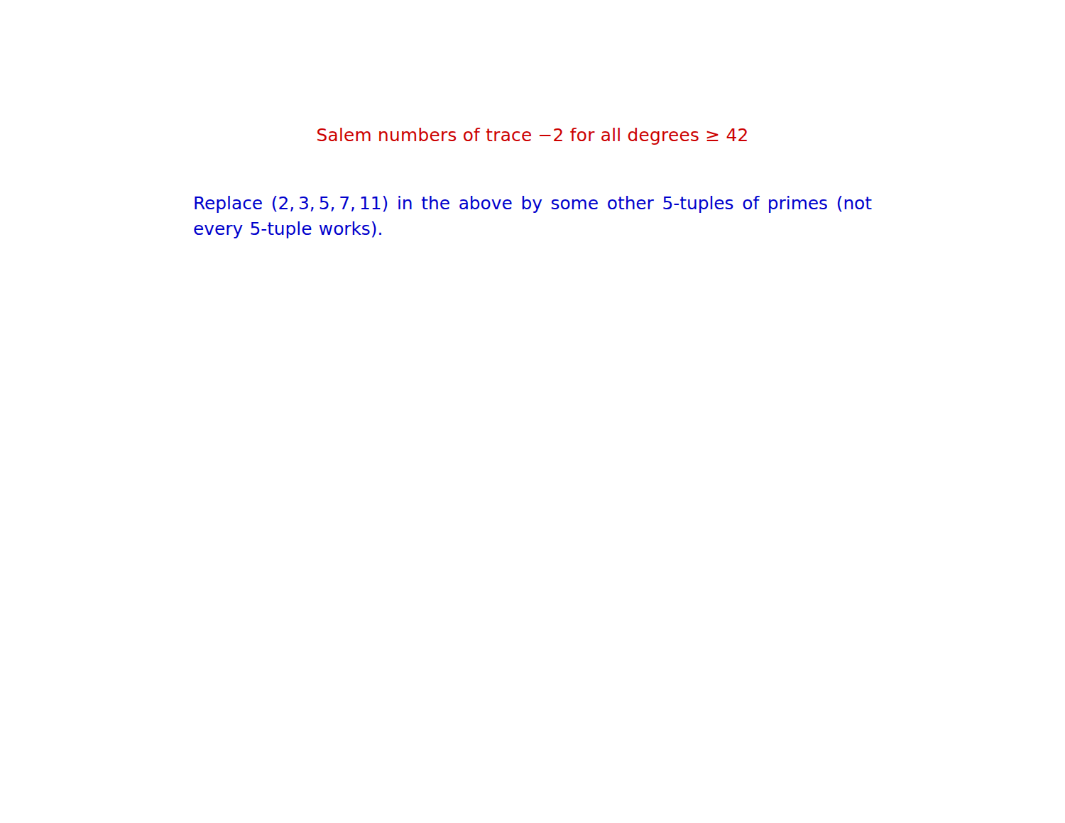Salem numbers of trace −2 for all degrees ≥ 42
Replace (2, 3, 5, 7, 11) in the above by some other 5-tuples of primes (not every 5-tuple works).